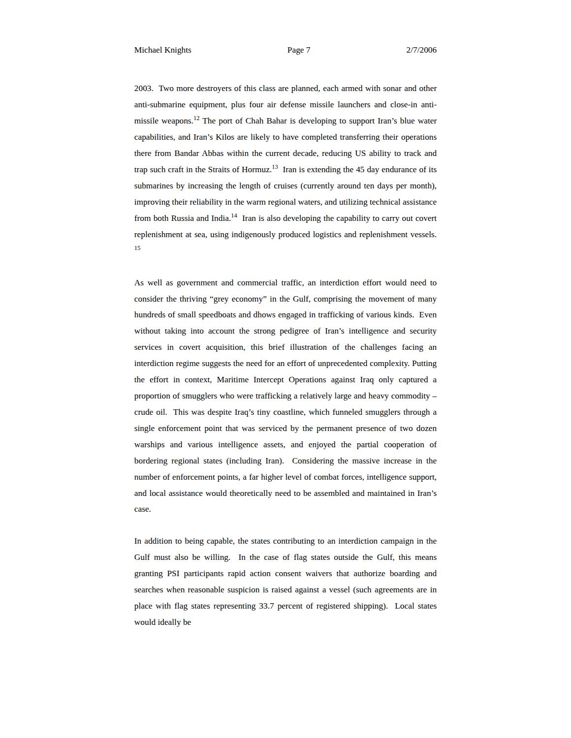Michael Knights Page 7 2/7/2006
2003. Two more destroyers of this class are planned, each armed with sonar and other anti-submarine equipment, plus four air defense missile launchers and close-in anti-missile weapons.12 The port of Chah Bahar is developing to support Iran’s blue water capabilities, and Iran’s Kilos are likely to have completed transferring their operations there from Bandar Abbas within the current decade, reducing US ability to track and trap such craft in the Straits of Hormuz.13 Iran is extending the 45 day endurance of its submarines by increasing the length of cruises (currently around ten days per month), improving their reliability in the warm regional waters, and utilizing technical assistance from both Russia and India.14 Iran is also developing the capability to carry out covert replenishment at sea, using indigenously produced logistics and replenishment vessels. 15
As well as government and commercial traffic, an interdiction effort would need to consider the thriving “grey economy” in the Gulf, comprising the movement of many hundreds of small speedboats and dhows engaged in trafficking of various kinds. Even without taking into account the strong pedigree of Iran’s intelligence and security services in covert acquisition, this brief illustration of the challenges facing an interdiction regime suggests the need for an effort of unprecedented complexity. Putting the effort in context, Maritime Intercept Operations against Iraq only captured a proportion of smugglers who were trafficking a relatively large and heavy commodity – crude oil. This was despite Iraq’s tiny coastline, which funneled smugglers through a single enforcement point that was serviced by the permanent presence of two dozen warships and various intelligence assets, and enjoyed the partial cooperation of bordering regional states (including Iran). Considering the massive increase in the number of enforcement points, a far higher level of combat forces, intelligence support, and local assistance would theoretically need to be assembled and maintained in Iran’s case.
In addition to being capable, the states contributing to an interdiction campaign in the Gulf must also be willing. In the case of flag states outside the Gulf, this means granting PSI participants rapid action consent waivers that authorize boarding and searches when reasonable suspicion is raised against a vessel (such agreements are in place with flag states representing 33.7 percent of registered shipping). Local states would ideally be